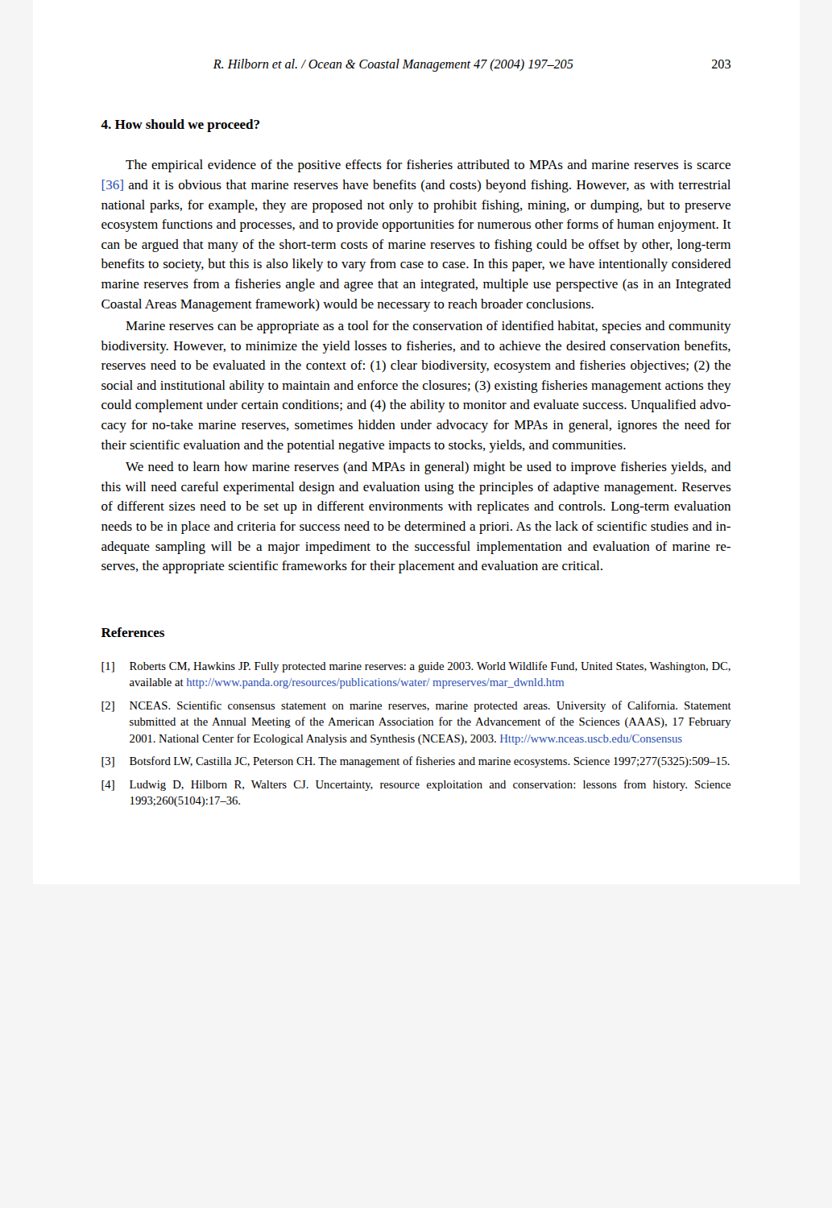R. Hilborn et al. / Ocean & Coastal Management 47 (2004) 197–205 203
4. How should we proceed?
The empirical evidence of the positive effects for fisheries attributed to MPAs and marine reserves is scarce [36] and it is obvious that marine reserves have benefits (and costs) beyond fishing. However, as with terrestrial national parks, for example, they are proposed not only to prohibit fishing, mining, or dumping, but to preserve ecosystem functions and processes, and to provide opportunities for numerous other forms of human enjoyment. It can be argued that many of the short-term costs of marine reserves to fishing could be offset by other, long-term benefits to society, but this is also likely to vary from case to case. In this paper, we have intentionally considered marine reserves from a fisheries angle and agree that an integrated, multiple use perspective (as in an Integrated Coastal Areas Management framework) would be necessary to reach broader conclusions.
Marine reserves can be appropriate as a tool for the conservation of identified habitat, species and community biodiversity. However, to minimize the yield losses to fisheries, and to achieve the desired conservation benefits, reserves need to be evaluated in the context of: (1) clear biodiversity, ecosystem and fisheries objectives; (2) the social and institutional ability to maintain and enforce the closures; (3) existing fisheries management actions they could complement under certain conditions; and (4) the ability to monitor and evaluate success. Unqualified advocacy for no-take marine reserves, sometimes hidden under advocacy for MPAs in general, ignores the need for their scientific evaluation and the potential negative impacts to stocks, yields, and communities.
We need to learn how marine reserves (and MPAs in general) might be used to improve fisheries yields, and this will need careful experimental design and evaluation using the principles of adaptive management. Reserves of different sizes need to be set up in different environments with replicates and controls. Long-term evaluation needs to be in place and criteria for success need to be determined a priori. As the lack of scientific studies and inadequate sampling will be a major impediment to the successful implementation and evaluation of marine reserves, the appropriate scientific frameworks for their placement and evaluation are critical.
References
[1] Roberts CM, Hawkins JP. Fully protected marine reserves: a guide 2003. World Wildlife Fund, United States, Washington, DC, available at http://www.panda.org/resources/publications/water/ mpreserves/mar_dwnld.htm
[2] NCEAS. Scientific consensus statement on marine reserves, marine protected areas. University of California. Statement submitted at the Annual Meeting of the American Association for the Advancement of the Sciences (AAAS), 17 February 2001. National Center for Ecological Analysis and Synthesis (NCEAS), 2003. Http://www.nceas.uscb.edu/Consensus
[3] Botsford LW, Castilla JC, Peterson CH. The management of fisheries and marine ecosystems. Science 1997;277(5325):509–15.
[4] Ludwig D, Hilborn R, Walters CJ. Uncertainty, resource exploitation and conservation: lessons from history. Science 1993;260(5104):17–36.